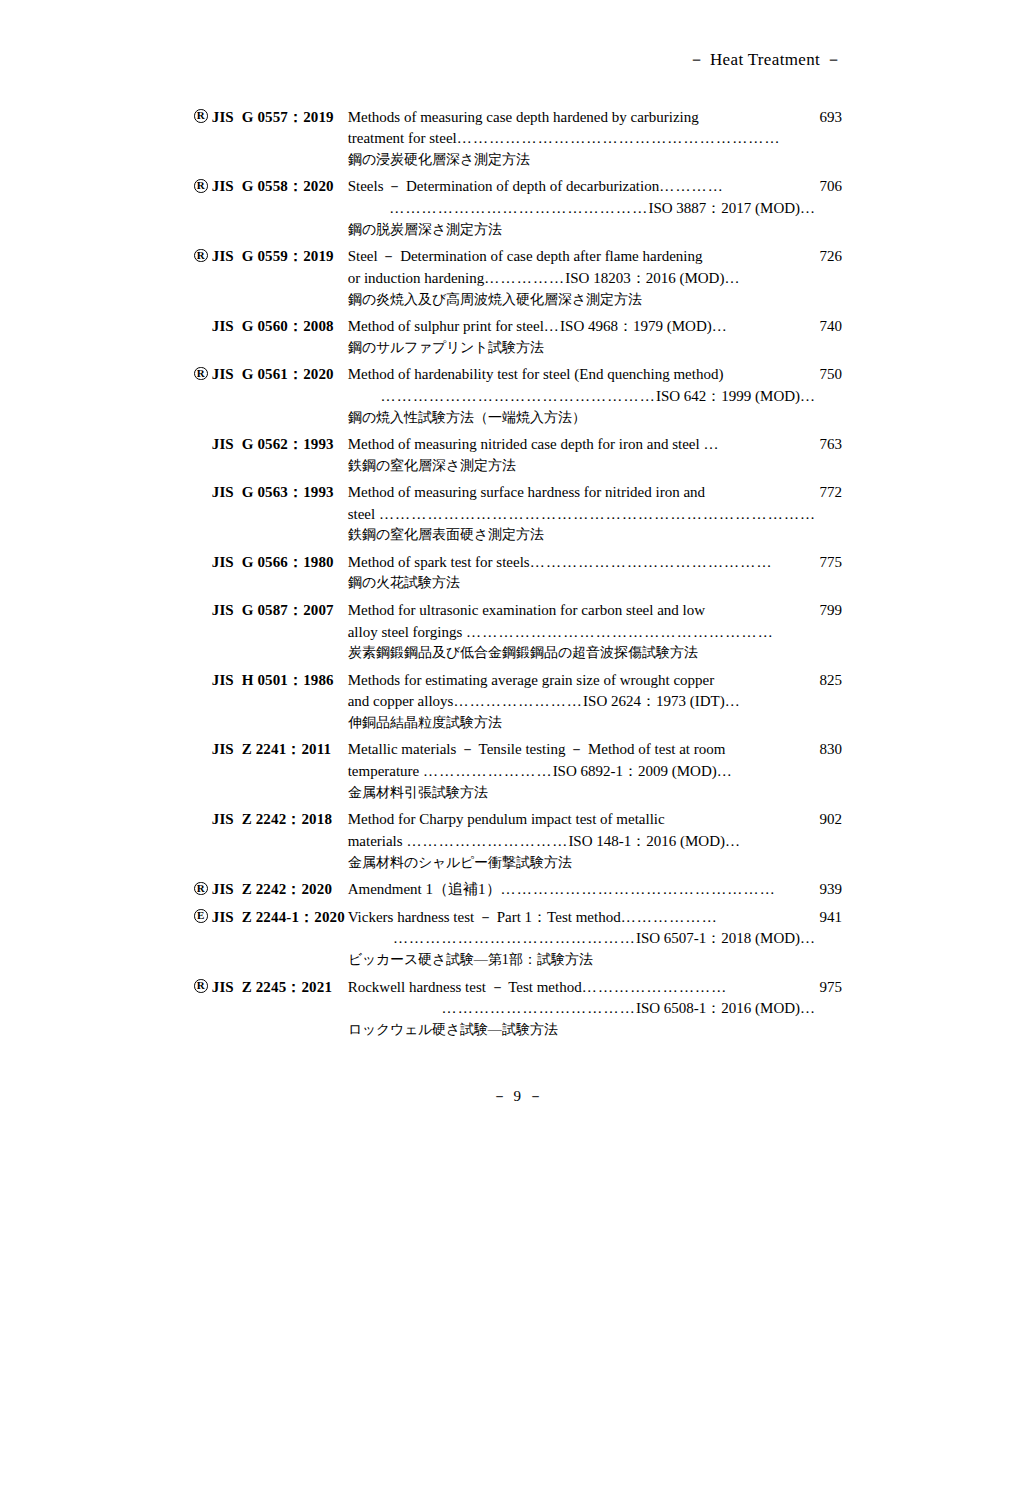－ Heat Treatment －
| R | JIS G 0557：2019 | Methods of measuring case depth hardened by carburizing treatment for steel …………………………………………………… 鋼の浸炭硬化層深さ測定方法 | 693 |
| R | JIS G 0558：2020 | Steels － Determination of depth of decarburization ………… ………………………………………… ISO 3887：2017 (MOD) … 鋼の脱炭層深さ測定方法 | 706 |
| R | JIS G 0559：2019 | Steel － Determination of case depth after flame hardening or induction hardening …………… ISO 18203：2016 (MOD) … 鋼の炎焼入及び高周波焼入硬化層深さ測定方法 | 726 |
| | JIS G 0560：2008 | Method of sulphur print for steel … ISO 4968：1979 (MOD) … 鋼のサルファプリント試験方法 | 740 |
| R | JIS G 0561：2020 | Method of hardenability test for steel (End quenching method) …………………………………………… ISO 642：1999 (MOD) … 鋼の焼入性試験方法（一端焼入方法） | 750 |
| | JIS G 0562：1993 | Method of measuring nitrided case depth for iron and steel … 鉄鋼の窒化層深さ測定方法 | 763 |
| | JIS G 0563：1993 | Method of measuring surface hardness for nitrided iron and steel ……………………………………………………………………… 鉄鋼の窒化層表面硬さ測定方法 | 772 |
| | JIS G 0566：1980 | Method of spark test for steels ……………………………………… 鋼の火花試験方法 | 775 |
| | JIS G 0587：2007 | Method for ultrasonic examination for carbon steel and low alloy steel forgings ………………………………………………… 炭素鋼鍛鋼品及び低合金鋼鍛鋼品の超音波探傷試験方法 | 799 |
| | JIS H 0501：1986 | Methods for estimating average grain size of wrought copper and copper alloys …………………… ISO 2624：1973 (IDT) … 伸銅品結晶粒度試験方法 | 825 |
| | JIS Z 2241：2011 | Metallic materials － Tensile testing － Method of test at room temperature …………………… ISO 6892-1：2009 (MOD) … 金属材料引張試験方法 | 830 |
| | JIS Z 2242：2018 | Method for Charpy pendulum impact test of metallic materials ………………………… ISO 148-1：2016 (MOD) … 金属材料のシャルピー衝撃試験方法 | 902 |
| R | JIS Z 2242：2020 | Amendment 1（追補1） …………………………………………… | 939 |
| E | JIS Z 2244-1：2020 | Vickers hardness test － Part 1：Test method ……………… ……………………………………… ISO 6507-1：2018 (MOD) … ビッカース硬さ試験―第1部：試験方法 | 941 |
| R | JIS Z 2245：2021 | Rockwell hardness test － Test method ……………………… ……………………………… ISO 6508-1：2016 (MOD) … ロックウェル硬さ試験―試験方法 | 975 |
－ 9 －